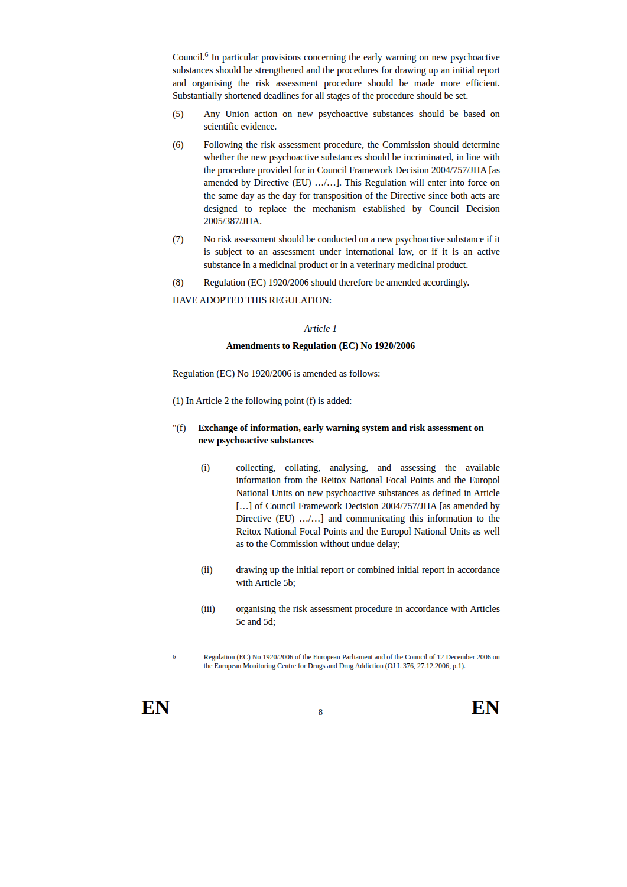Council.6 In particular provisions concerning the early warning on new psychoactive substances should be strengthened and the procedures for drawing up an initial report and organising the risk assessment procedure should be made more efficient. Substantially shortened deadlines for all stages of the procedure should be set.
(5)
Any Union action on new psychoactive substances should be based on scientific evidence.
(6)
Following the risk assessment procedure, the Commission should determine whether the new psychoactive substances should be incriminated, in line with the procedure provided for in Council Framework Decision 2004/757/JHA [as amended by Directive (EU) …/…]. This Regulation will enter into force on the same day as the day for transposition of the Directive since both acts are designed to replace the mechanism established by Council Decision 2005/387/JHA.
(7)
No risk assessment should be conducted on a new psychoactive substance if it is subject to an assessment under international law, or if it is an active substance in a medicinal product or in a veterinary medicinal product.
(8)
Regulation (EC) 1920/2006 should therefore be amended accordingly.
HAVE ADOPTED THIS REGULATION:
Article 1
Amendments to Regulation (EC) No 1920/2006
Regulation (EC) No 1920/2006 is amended as follows:
(1) In Article 2 the following point (f) is added:
"(f)
Exchange of information, early warning system and risk assessment on new psychoactive substances
(i)
collecting, collating, analysing, and assessing the available information from the Reitox National Focal Points and the Europol National Units on new psychoactive substances as defined in Article […] of Council Framework Decision 2004/757/JHA [as amended by Directive (EU) …/…] and communicating this information to the Reitox National Focal Points and the Europol National Units as well as to the Commission without undue delay;
(ii)
drawing up the initial report or combined initial report in accordance with Article 5b;
(iii)
organising the risk assessment procedure in accordance with Articles 5c and 5d;
6
Regulation (EC) No 1920/2006 of the European Parliament and of the Council of 12 December 2006 on the European Monitoring Centre for Drugs and Drug Addiction (OJ L 376, 27.12.2006, p.1).
EN
8
EN